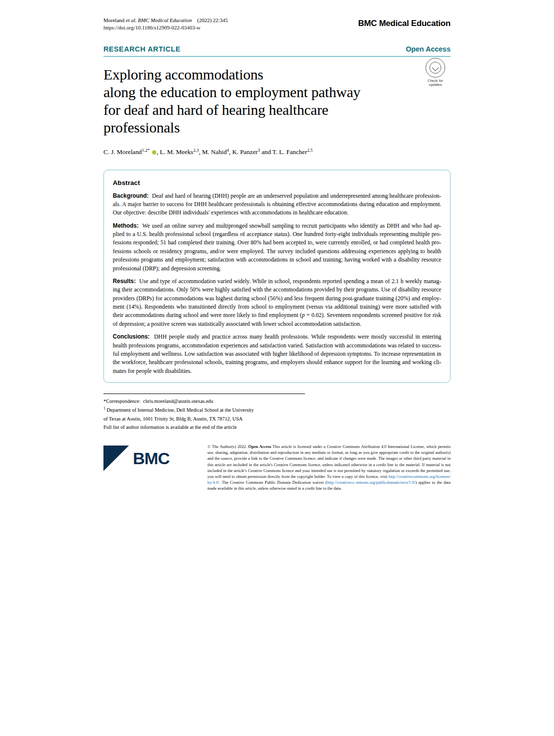Moreland et al. BMC Medical Education (2022) 22:345
https://doi.org/10.1186/s12909-022-03403-w
BMC Medical Education
Research Article
Open Access
Check for
updates
Exploring accommodations
along the education to employment pathway
for deaf and hard of hearing healthcare
professionals
C. J. Moreland1,2* , L. M. Meeks2,3, M. Nahid4, K. Panzer3 and T. L. Fancher2,5
Abstract
Background: Deaf and hard of hearing (DHH) people are an underserved population and underrepresented among healthcare professionals. A major barrier to success for DHH healthcare professionals is obtaining effective accommodations during education and employment. Our objective: describe DHH individuals' experiences with accommodations in healthcare education.
Methods: We used an online survey and multipronged snowball sampling to recruit participants who identify as DHH and who had applied to a U.S. health professional school (regardless of acceptance status). One hundred forty-eight individuals representing multiple professions responded; 51 had completed their training. Over 80% had been accepted to, were currently enrolled, or had completed health professions schools or residency programs, and/or were employed. The survey included questions addressing experiences applying to health professions programs and employment; satisfaction with accommodations in school and training; having worked with a disability resource professional (DRP); and depression screening.
Results: Use and type of accommodation varied widely. While in school, respondents reported spending a mean of 2.1 h weekly managing their accommodations. Only 50% were highly satisfied with the accommodations provided by their programs. Use of disability resource providers (DRPs) for accommodations was highest during school (56%) and less frequent during post-graduate training (20%) and employment (14%). Respondents who transitioned directly from school to employment (versus via additional training) were more satisfied with their accommodations during school and were more likely to find employment (p = 0.02). Seventeen respondents screened positive for risk of depression; a positive screen was statistically associated with lower school accommodation satisfaction.
Conclusions: DHH people study and practice across many health professions. While respondents were mostly successful in entering health professions programs, accommodation experiences and satisfaction varied. Satisfaction with accommodations was related to successful employment and wellness. Low satisfaction was associated with higher likelihood of depression symptoms. To increase representation in the workforce, healthcare professional schools, training programs, and employers should enhance support for the learning and working climates for people with disabilities.
*Correspondence: chris.moreland@austin.utexas.edu
1 Department of Internal Medicine, Dell Medical School at the University
of Texas at Austin, 1601 Trinity St, Bldg B, Austin, TX 78712, USA
Full list of author information is available at the end of the article
BMC
© The Author(s) 2022. Open Access This article is licensed under a Creative Commons Attribution 4.0 International License, which permits use, sharing, adaptation, distribution and reproduction in any medium or format, as long as you give appropriate credit to the original author(s) and the source, provide a link to the Creative Commons licence, and indicate if changes were made. The images or other third party material in this article are included in the article's Creative Commons licence, unless indicated otherwise in a credit line to the material. If material is not included in the article's Creative Commons licence and your intended use is not permitted by statutory regulation or exceeds the permitted use, you will need to obtain permission directly from the copyright holder. To view a copy of this licence, visit http://creativecommons.org/licenses/by/4.0/. The Creative Commons Public Domain Dedication waiver (http://creativeco mmons.org/publicdomain/zero/1.0/) applies to the data made available in this article, unless otherwise stated in a credit line to the data.